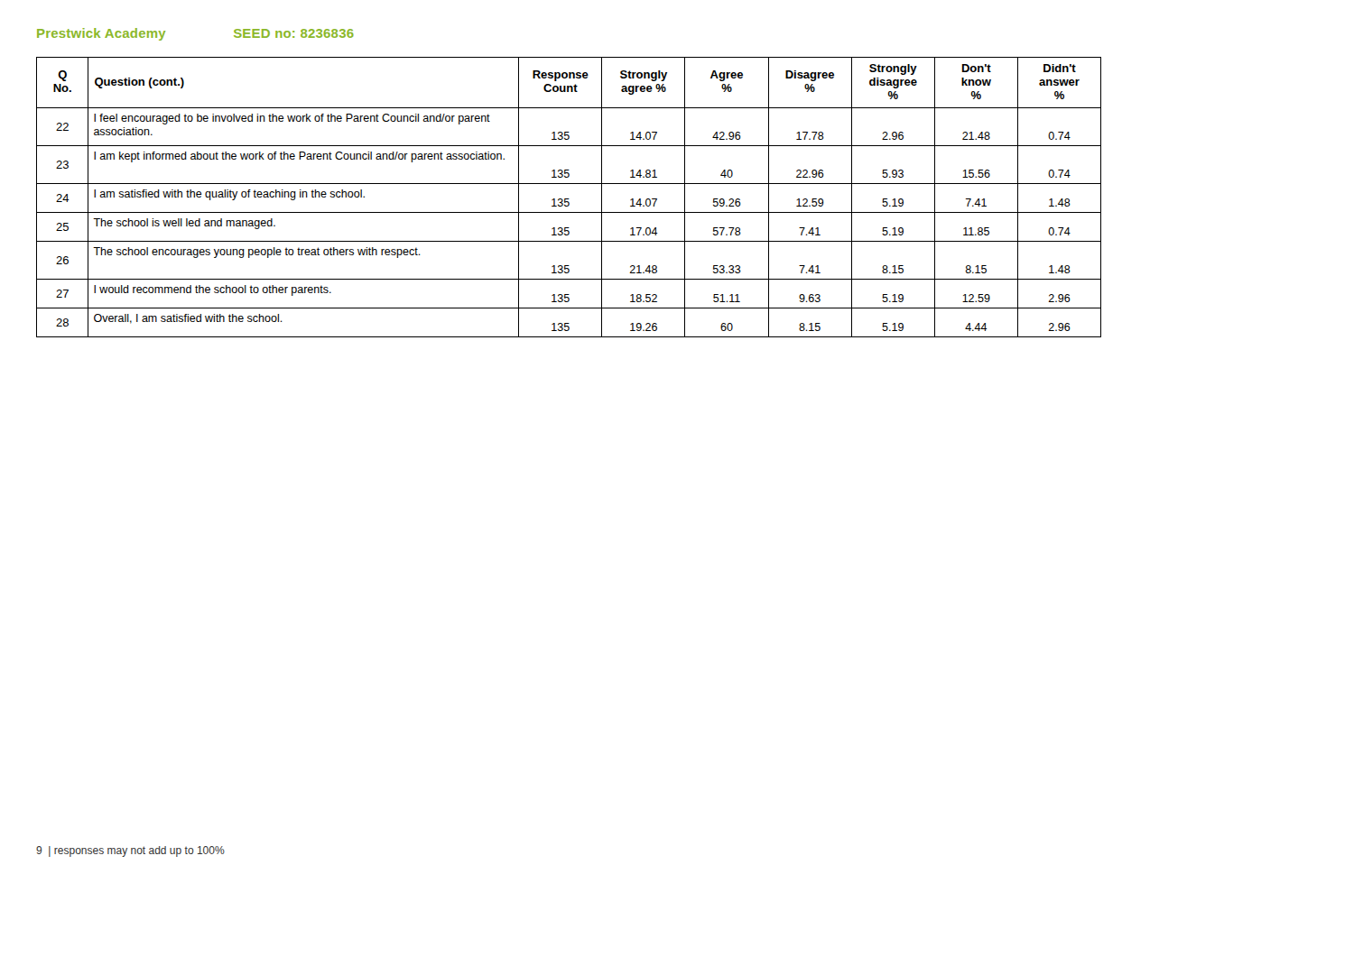Prestwick Academy SEED no: 8236836
| Q No. | Question (cont.) | Response Count | Strongly agree % | Agree % | Disagree % | Strongly disagree % | Don't know % | Didn't answer % |
| --- | --- | --- | --- | --- | --- | --- | --- | --- |
| 22 | I feel encouraged to be involved in the work of the Parent Council and/or parent association. | 135 | 14.07 | 42.96 | 17.78 | 2.96 | 21.48 | 0.74 |
| 23 | I am kept informed about the work of the Parent Council and/or parent association. | 135 | 14.81 | 40 | 22.96 | 5.93 | 15.56 | 0.74 |
| 24 | I am satisfied with the quality of teaching in the school. | 135 | 14.07 | 59.26 | 12.59 | 5.19 | 7.41 | 1.48 |
| 25 | The school is well led and managed. | 135 | 17.04 | 57.78 | 7.41 | 5.19 | 11.85 | 0.74 |
| 26 | The school encourages young people to treat others with respect. | 135 | 21.48 | 53.33 | 7.41 | 8.15 | 8.15 | 1.48 |
| 27 | I would recommend the school to other parents. | 135 | 18.52 | 51.11 | 9.63 | 5.19 | 12.59 | 2.96 |
| 28 | Overall, I am satisfied with the school. | 135 | 19.26 | 60 | 8.15 | 5.19 | 4.44 | 2.96 |
9 | responses may not add up to 100%